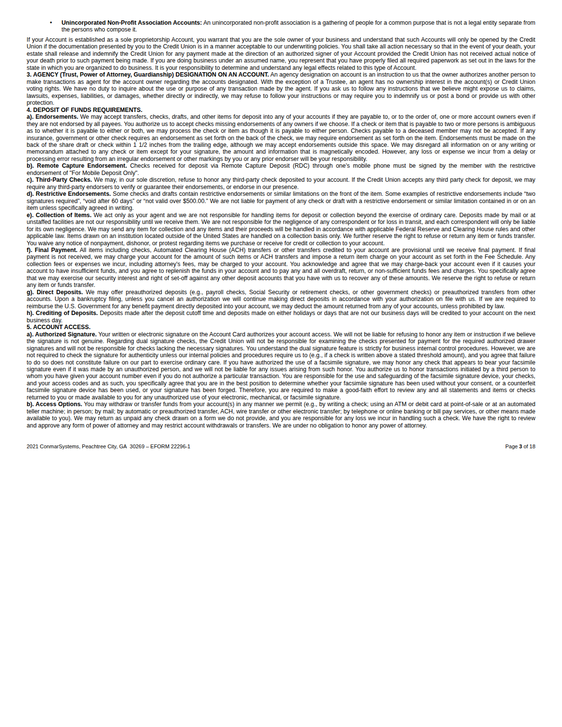• Unincorporated Non-Profit Association Accounts: An unincorporated non-profit association is a gathering of people for a common purpose that is not a legal entity separate from the persons who compose it.
If your Account is established as a sole proprietorship Account, you warrant that you are the sole owner of your business and understand that such Accounts will only be opened by the Credit Union if the documentation presented by you to the Credit Union is in a manner acceptable to our underwriting policies. You shall take all action necessary so that in the event of your death, your estate shall release and indemnify the Credit Union for any payment made at the direction of an authorized signer of your Account provided the Credit Union has not received actual notice of your death prior to such payment being made. If you are doing business under an assumed name, you represent that you have properly filed all required paperwork as set out in the laws for the state in which you are organized to do business. It is your responsibility to determine and understand any legal effects related to this type of Account.
3. AGENCY (Trust, Power of Attorney, Guardianship) DESIGNATION ON AN ACCOUNT. An agency designation on account is an instruction to us that the owner authorizes another person to make transactions as agent for the account owner regarding the accounts designated. With the exception of a Trustee, an agent has no ownership interest in the account(s) or Credit Union voting rights. We have no duty to inquire about the use or purpose of any transaction made by the agent. If you ask us to follow any instructions that we believe might expose us to claims, lawsuits, expenses, liabilities, or damages, whether directly or indirectly, we may refuse to follow your instructions or may require you to indemnify us or post a bond or provide us with other protection.
4. DEPOSIT OF FUNDS REQUIREMENTS.
a). Endorsements. We may accept transfers, checks, drafts, and other items for deposit into any of your accounts if they are payable to, or to the order of, one or more account owners even if they are not endorsed by all payees. You authorize us to accept checks missing endorsements of any owners if we choose. If a check or item that is payable to two or more persons is ambiguous as to whether it is payable to either or both, we may process the check or item as though it is payable to either person. Checks payable to a deceased member may not be accepted. If any insurance, government or other check requires an endorsement as set forth on the back of the check, we may require endorsement as set forth on the item. Endorsements must be made on the back of the share draft or check within 1 1/2 inches from the trailing edge, although we may accept endorsements outside this space. We may disregard all information on or any writing or memorandum attached to any check or item except for your signature, the amount and information that is magnetically encoded. However, any loss or expense we incur from a delay or processing error resulting from an irregular endorsement or other markings by you or any prior endorser will be your responsibility.
b). Remote Capture Endorsement. Checks received for deposit via Remote Capture Deposit (RDC) through one's mobile phone must be signed by the member with the restrictive endorsement of "For Mobile Deposit Only".
c). Third-Party Checks. We may, in our sole discretion, refuse to honor any third-party check deposited to your account. If the Credit Union accepts any third party check for deposit, we may require any third-party endorsers to verify or guarantee their endorsements, or endorse in our presence.
d). Restrictive Endorsements. Some checks and drafts contain restrictive endorsements or similar limitations on the front of the item. Some examples of restrictive endorsements include “two signatures required”, “void after 60 days” or “not valid over $500.00.” We are not liable for payment of any check or draft with a restrictive endorsement or similar limitation contained in or on an item unless specifically agreed in writing.
e). Collection of Items. We act only as your agent and we are not responsible for handling items for deposit or collection beyond the exercise of ordinary care. Deposits made by mail or at unstaffed facilities are not our responsibility until we receive them. We are not responsible for the negligence of any correspondent or for loss in transit, and each correspondent will only be liable for its own negligence. We may send any item for collection and any items and their proceeds will be handled in accordance with applicable Federal Reserve and Clearing House rules and other applicable law. Items drawn on an institution located outside of the United States are handled on a collection basis only. We further reserve the right to refuse or return any item or funds transfer. You waive any notice of nonpayment, dishonor, or protest regarding items we purchase or receive for credit or collection to your account.
f). Final Payment. All items including checks, Automated Clearing House (ACH) transfers or other transfers credited to your account are provisional until we receive final payment. If final payment is not received, we may charge your account for the amount of such items or ACH transfers and impose a return item charge on your account as set forth in the Fee Schedule. Any collection fees or expenses we incur, including attorney's fees, may be charged to your account. You acknowledge and agree that we may charge-back your account even if it causes your account to have insufficient funds, and you agree to replenish the funds in your account and to pay any and all overdraft, return, or non-sufficient funds fees and charges. You specifically agree that we may exercise our security interest and right of set-off against any other deposit accounts that you have with us to recover any of these amounts. We reserve the right to refuse or return any item or funds transfer.
g). Direct Deposits. We may offer preauthorized deposits (e.g., payroll checks, Social Security or retirement checks, or other government checks) or preauthorized transfers from other accounts. Upon a bankruptcy filing, unless you cancel an authorization we will continue making direct deposits in accordance with your authorization on file with us. If we are required to reimburse the U.S. Government for any benefit payment directly deposited into your account, we may deduct the amount returned from any of your accounts, unless prohibited by law.
h). Crediting of Deposits. Deposits made after the deposit cutoff time and deposits made on either holidays or days that are not our business days will be credited to your account on the next business day.
5. ACCOUNT ACCESS.
a). Authorized Signature. Your written or electronic signature on the Account Card authorizes your account access. We will not be liable for refusing to honor any item or instruction if we believe the signature is not genuine. Regarding dual signature checks, the Credit Union will not be responsible for examining the checks presented for payment for the required authorized drawer signatures and will not be responsible for checks lacking the necessary signatures. You understand the dual signature feature is strictly for business internal control procedures. However, we are not required to check the signature for authenticity unless our internal policies and procedures require us to (e.g., if a check is written above a stated threshold amount), and you agree that failure to do so does not constitute failure on our part to exercise ordinary care. If you have authorized the use of a facsimile signature, we may honor any check that appears to bear your facsimile signature even if it was made by an unauthorized person, and we will not be liable for any issues arising from such honor. You authorize us to honor transactions initiated by a third person to whom you have given your account number even if you do not authorize a particular transaction. You are responsible for the use and safeguarding of the facsimile signature device, your checks, and your access codes and as such, you specifically agree that you are in the best position to determine whether your facsimile signature has been used without your consent, or a counterfeit facsimile signature device has been used, or your signature has been forged. Therefore, you are required to make a good-faith effort to review any and all statements and items or checks returned to you or made available to you for any unauthorized use of your electronic, mechanical, or facsimile signature.
b). Access Options. You may withdraw or transfer funds from your account(s) in any manner we permit (e.g., by writing a check; using an ATM or debit card at point-of-sale or at an automated teller machine; in person; by mail; by automatic or preauthorized transfer, ACH, wire transfer or other electronic transfer; by telephone or online banking or bill pay services, or other means made available to you). We may return as unpaid any check drawn on a form we do not provide, and you are responsible for any loss we incur in handling such a check. We have the right to review and approve any form of power of attorney and may restrict account withdrawals or transfers. We are under no obligation to honor any power of attorney.
2021 ConmarSystems, Peachtree City, GA 30269 – EFORM 22296-1
Page 3 of 18